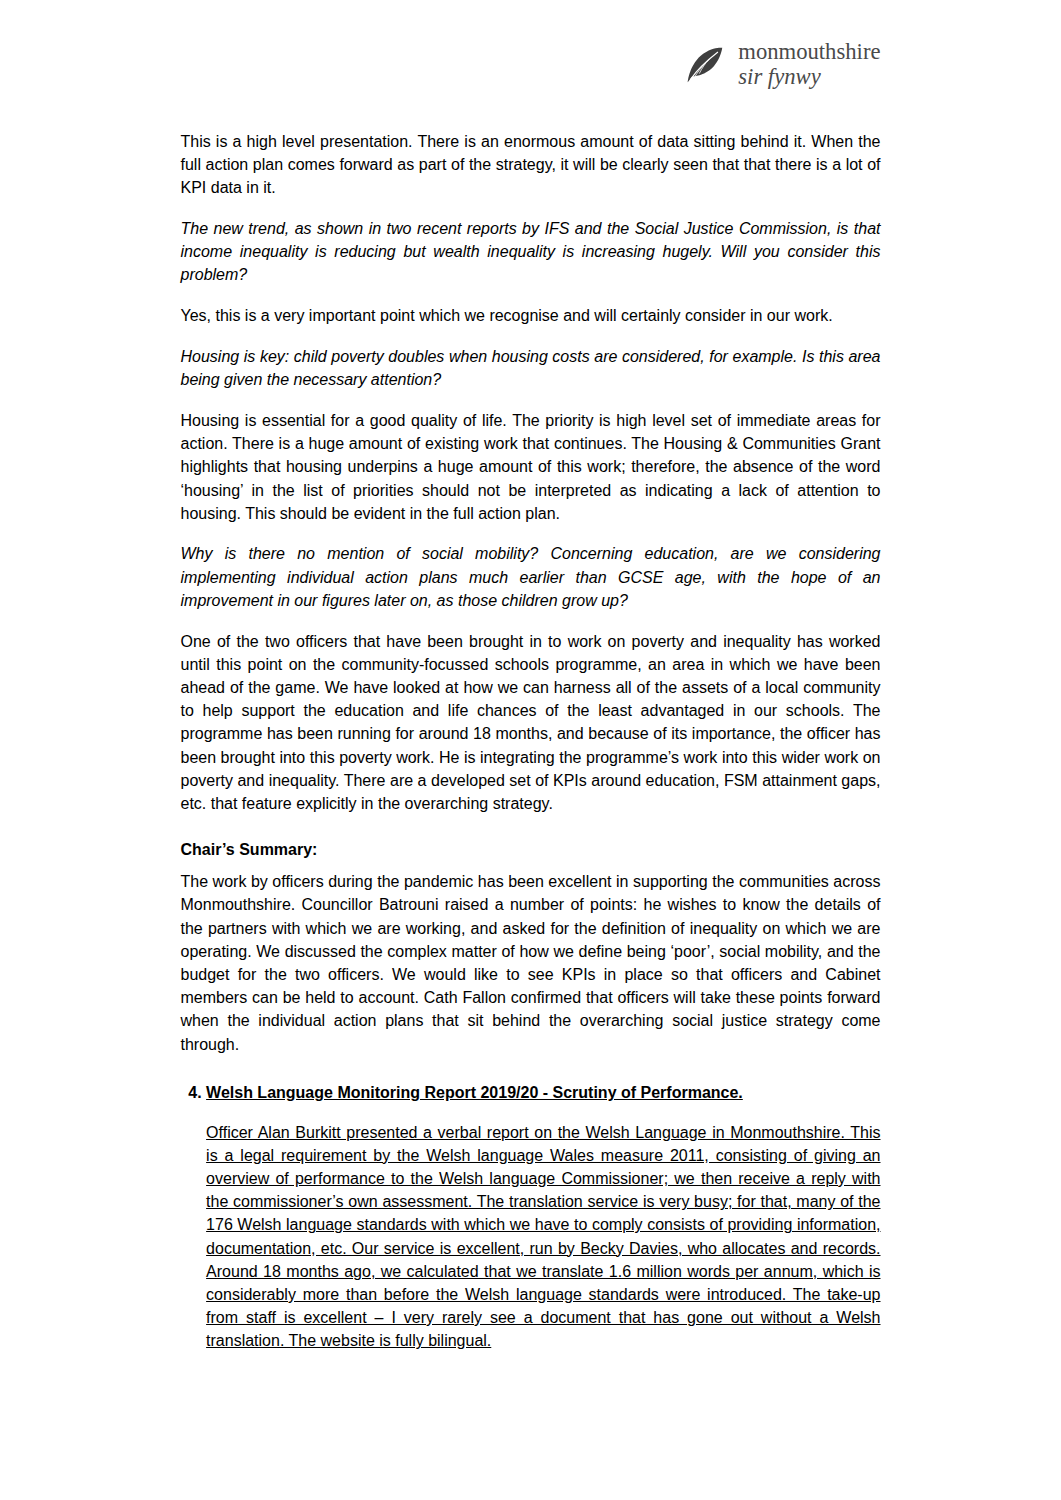monmouthshire sir fynwy
This is a high level presentation. There is an enormous amount of data sitting behind it. When the full action plan comes forward as part of the strategy, it will be clearly seen that that there is a lot of KPI data in it.
The new trend, as shown in two recent reports by IFS and the Social Justice Commission, is that income inequality is reducing but wealth inequality is increasing hugely. Will you consider this problem?
Yes, this is a very important point which we recognise and will certainly consider in our work.
Housing is key: child poverty doubles when housing costs are considered, for example. Is this area being given the necessary attention?
Housing is essential for a good quality of life. The priority is high level set of immediate areas for action. There is a huge amount of existing work that continues. The Housing & Communities Grant highlights that housing underpins a huge amount of this work; therefore, the absence of the word ‘housing’ in the list of priorities should not be interpreted as indicating a lack of attention to housing. This should be evident in the full action plan.
Why is there no mention of social mobility? Concerning education, are we considering implementing individual action plans much earlier than GCSE age, with the hope of an improvement in our figures later on, as those children grow up?
One of the two officers that have been brought in to work on poverty and inequality has worked until this point on the community-focussed schools programme, an area in which we have been ahead of the game. We have looked at how we can harness all of the assets of a local community to help support the education and life chances of the least advantaged in our schools. The programme has been running for around 18 months, and because of its importance, the officer has been brought into this poverty work. He is integrating the programme’s work into this wider work on poverty and inequality. There are a developed set of KPIs around education, FSM attainment gaps, etc. that feature explicitly in the overarching strategy.
Chair’s Summary:
The work by officers during the pandemic has been excellent in supporting the communities across Monmouthshire. Councillor Batrouni raised a number of points: he wishes to know the details of the partners with which we are working, and asked for the definition of inequality on which we are operating. We discussed the complex matter of how we define being ‘poor’, social mobility, and the budget for the two officers. We would like to see KPIs in place so that officers and Cabinet members can be held to account. Cath Fallon confirmed that officers will take these points forward when the individual action plans that sit behind the overarching social justice strategy come through.
Welsh Language Monitoring Report 2019/20 - Scrutiny of Performance.
Officer Alan Burkitt presented a verbal report on the Welsh Language in Monmouthshire. This is a legal requirement by the Welsh language Wales measure 2011, consisting of giving an overview of performance to the Welsh language Commissioner; we then receive a reply with the commissioner’s own assessment. The translation service is very busy; for that, many of the 176 Welsh language standards with which we have to comply consists of providing information, documentation, etc. Our service is excellent, run by Becky Davies, who allocates and records. Around 18 months ago, we calculated that we translate 1.6 million words per annum, which is considerably more than before the Welsh language standards were introduced. The take-up from staff is excellent – I very rarely see a document that has gone out without a Welsh translation. The website is fully bilingual.